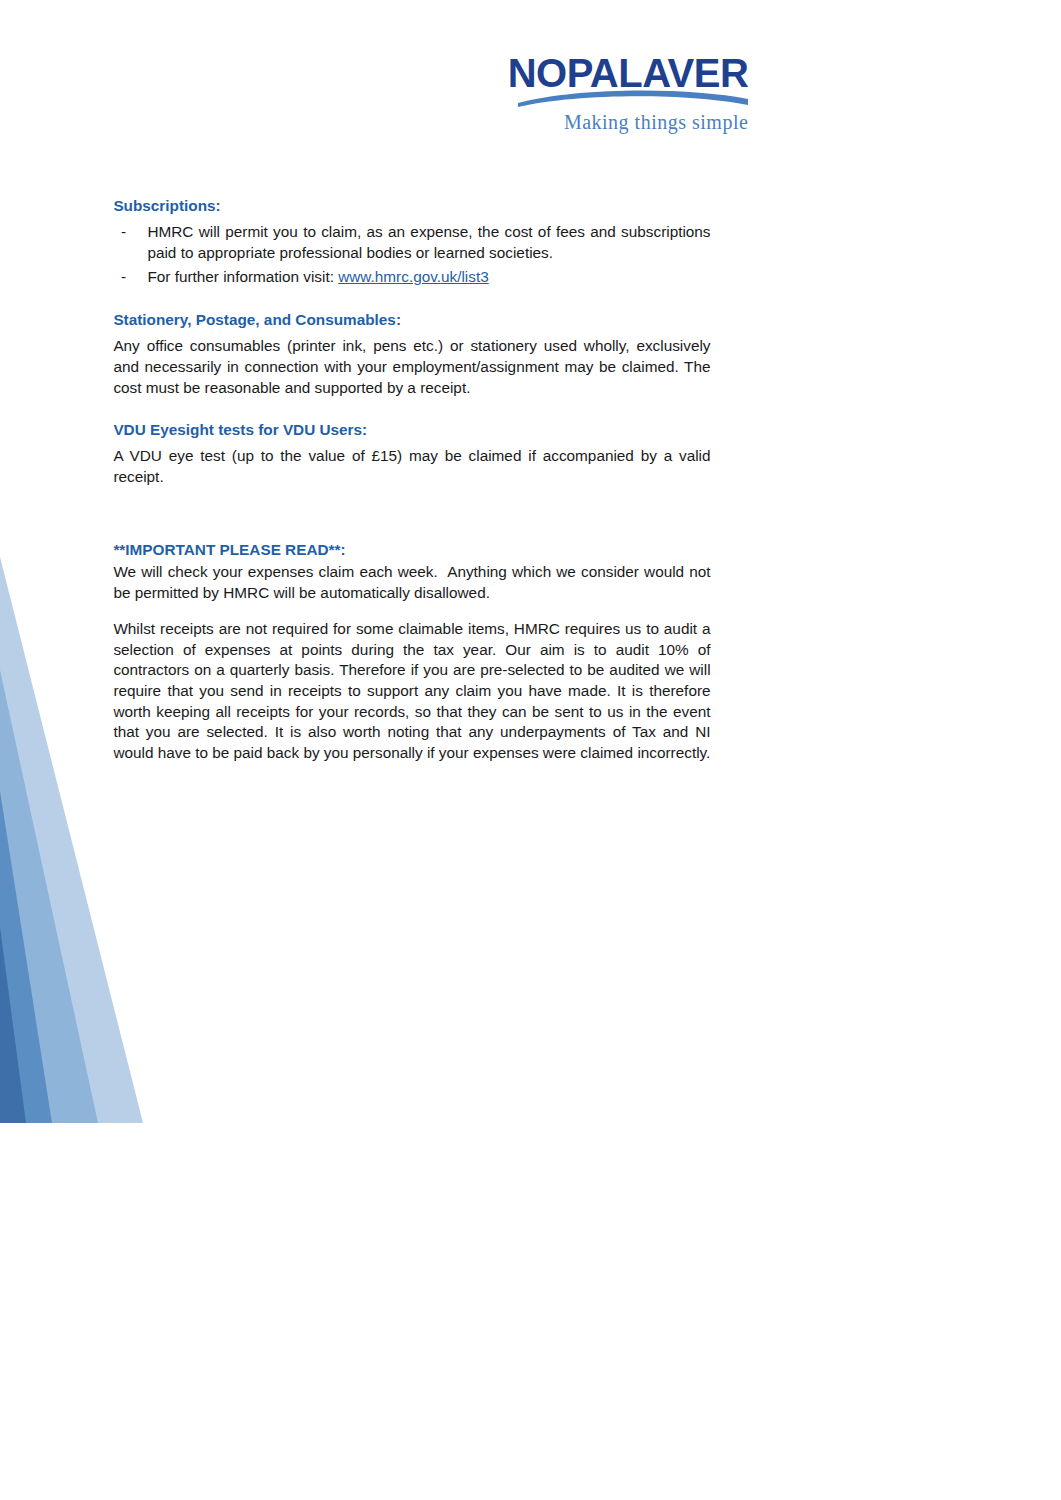NO PALAVER
Making things simple
Subscriptions:
HMRC will permit you to claim, as an expense, the cost of fees and subscriptions paid to appropriate professional bodies or learned societies.
For further information visit: www.hmrc.gov.uk/list3
Stationery, Postage, and Consumables:
Any office consumables (printer ink, pens etc.) or stationery used wholly, exclusively and necessarily in connection with your employment/assignment may be claimed. The cost must be reasonable and supported by a receipt.
VDU Eyesight tests for VDU Users:
A VDU eye test (up to the value of £15) may be claimed if accompanied by a valid receipt.
**IMPORTANT PLEASE READ**:
We will check your expenses claim each week. Anything which we consider would not be permitted by HMRC will be automatically disallowed.
Whilst receipts are not required for some claimable items, HMRC requires us to audit a selection of expenses at points during the tax year. Our aim is to audit 10% of contractors on a quarterly basis. Therefore if you are pre-selected to be audited we will require that you send in receipts to support any claim you have made. It is therefore worth keeping all receipts for your records, so that they can be sent to us in the event that you are selected. It is also worth noting that any underpayments of Tax and NI would have to be paid back by you personally if your expenses were claimed incorrectly.